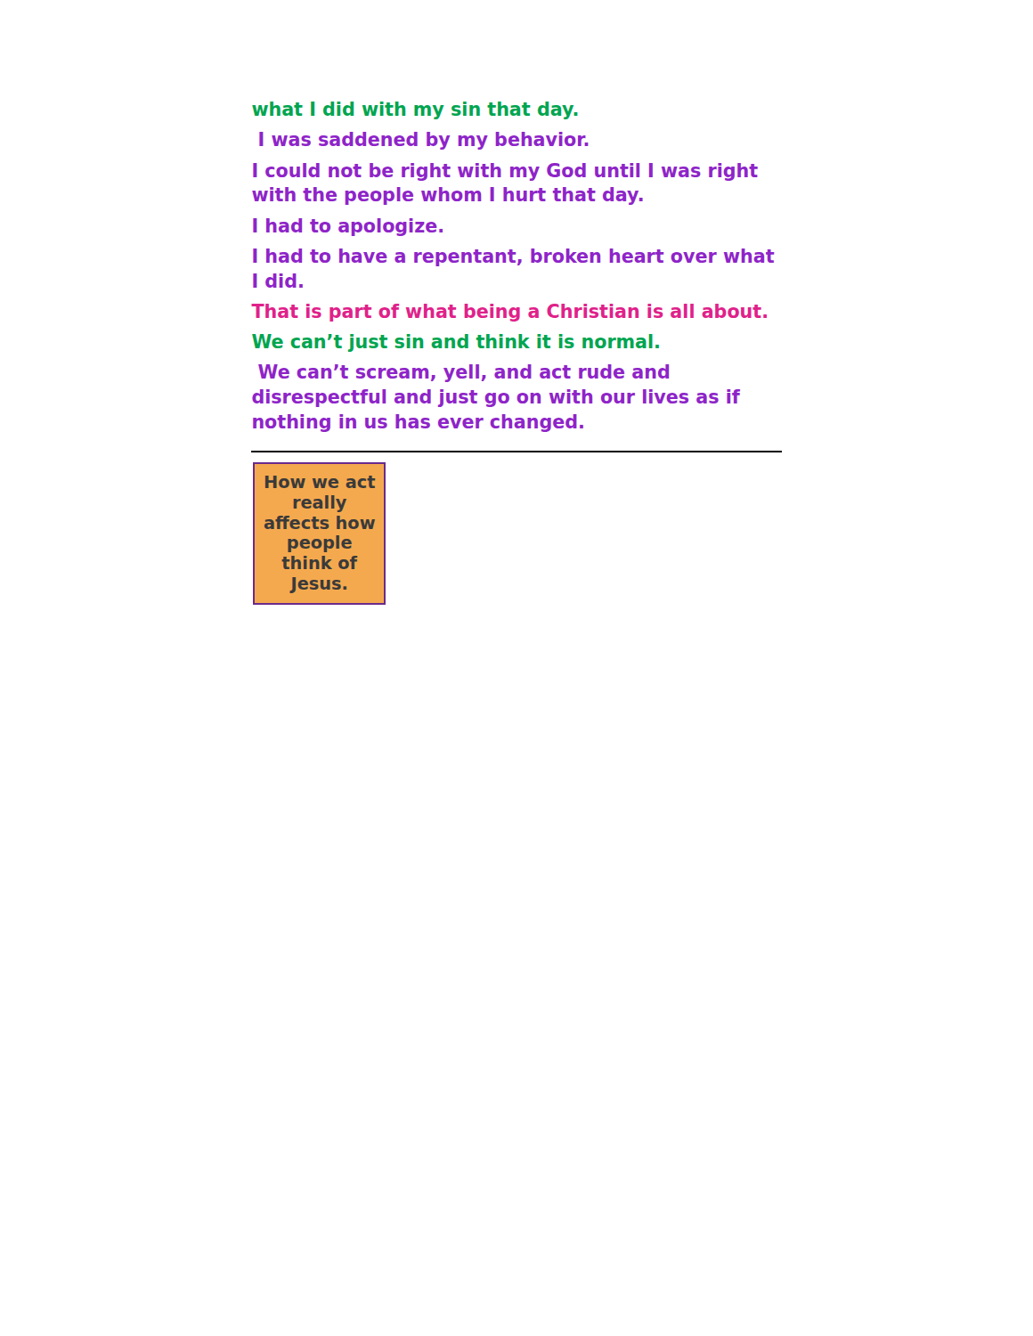what I did with my sin that day.
I was saddened by my behavior.
I could not be right with my God until I was right with the people whom I hurt that day.
I had to apologize.
I had to have a repentant, broken heart over what I did.
That is part of what being a Christian is all about.
We can’t just sin and think it is normal.
We can’t scream, yell, and act rude and disrespectful and just go on with our lives as if nothing in us has ever changed.
How we act really affects how people think of Jesus.